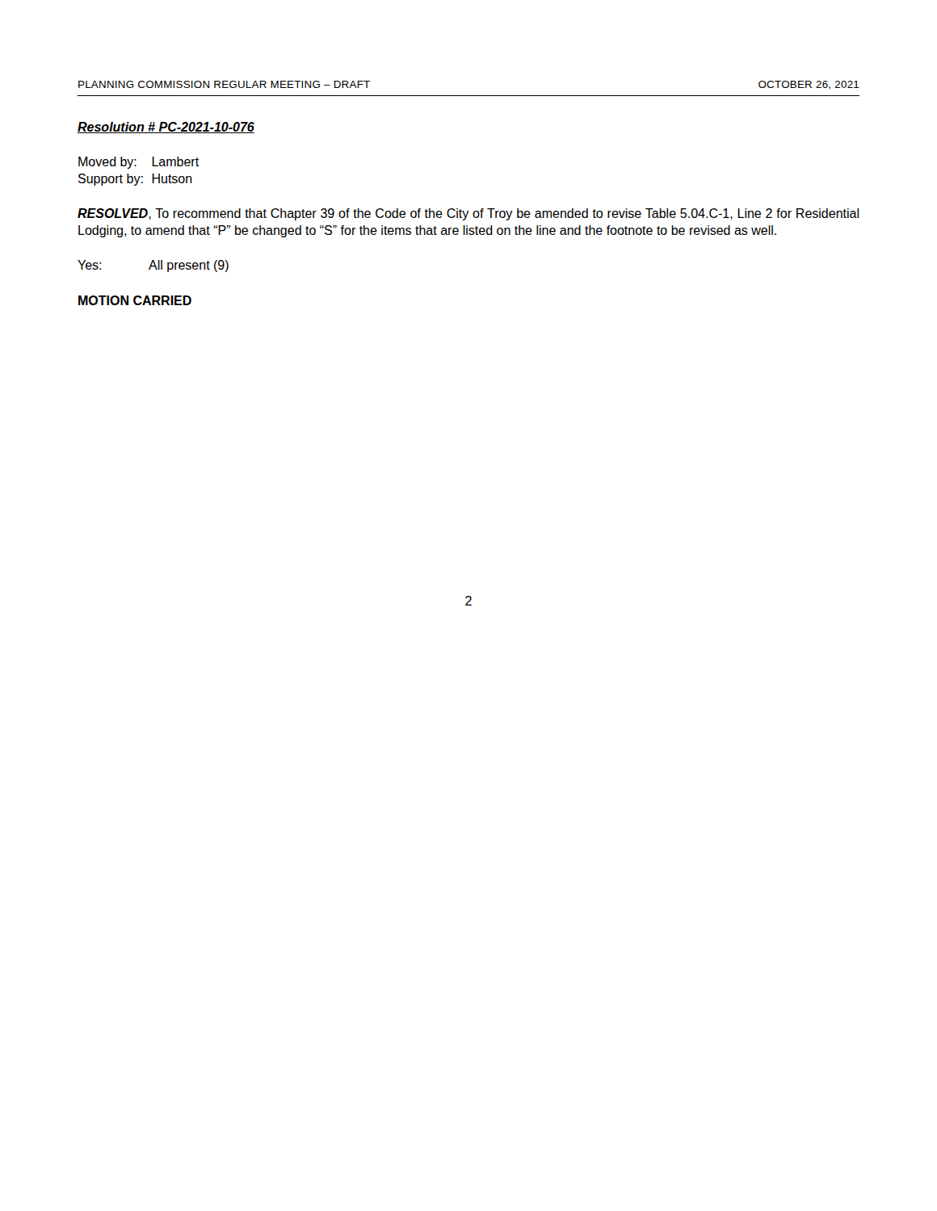Planning Commission Regular Meeting – Draft October 26, 2021
Resolution # PC-2021-10-076
| Moved by: | Lambert |
| Support by: | Hutson |
RESOLVED, To recommend that Chapter 39 of the Code of the City of Troy be amended to revise Table 5.04.C-1, Line 2 for Residential Lodging, to amend that “P” be changed to “S” for the items that are listed on the line and the footnote to be revised as well.
Yes: All present (9)
MOTION CARRIED
2